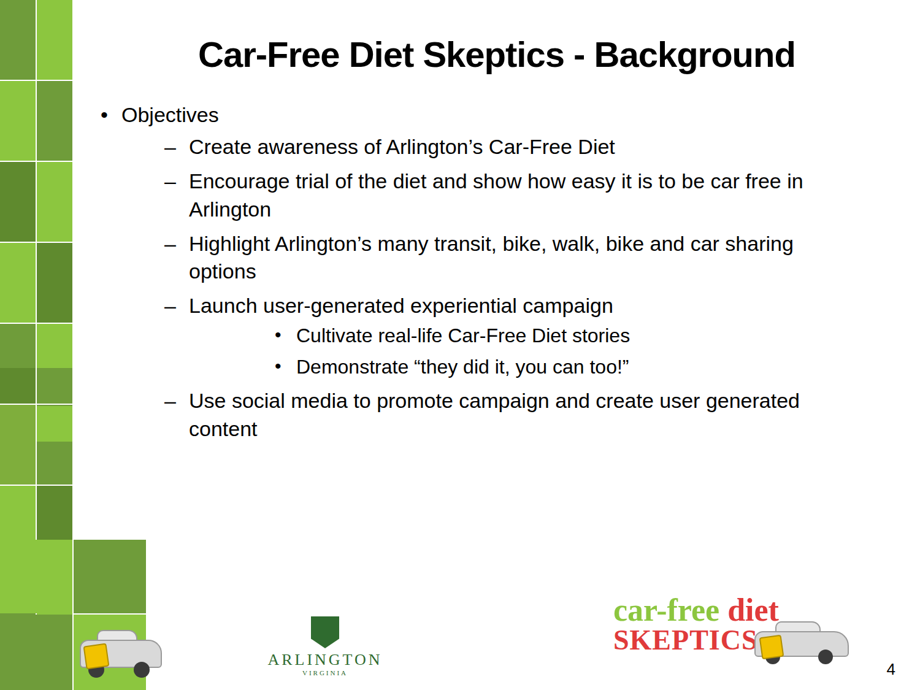Car-Free Diet Skeptics - Background
Objectives
Create awareness of Arlington’s Car-Free Diet
Encourage trial of the diet and show how easy it is to be car free in Arlington
Highlight Arlington’s many transit, bike, walk, bike and car sharing options
Launch user-generated experiential campaign
Cultivate real-life Car-Free Diet stories
Demonstrate “they did it, you can too!”
Use social media to promote campaign and create user generated content
ARLINGTON
VIRGINIA
car-free diet
SKEPTICS
4